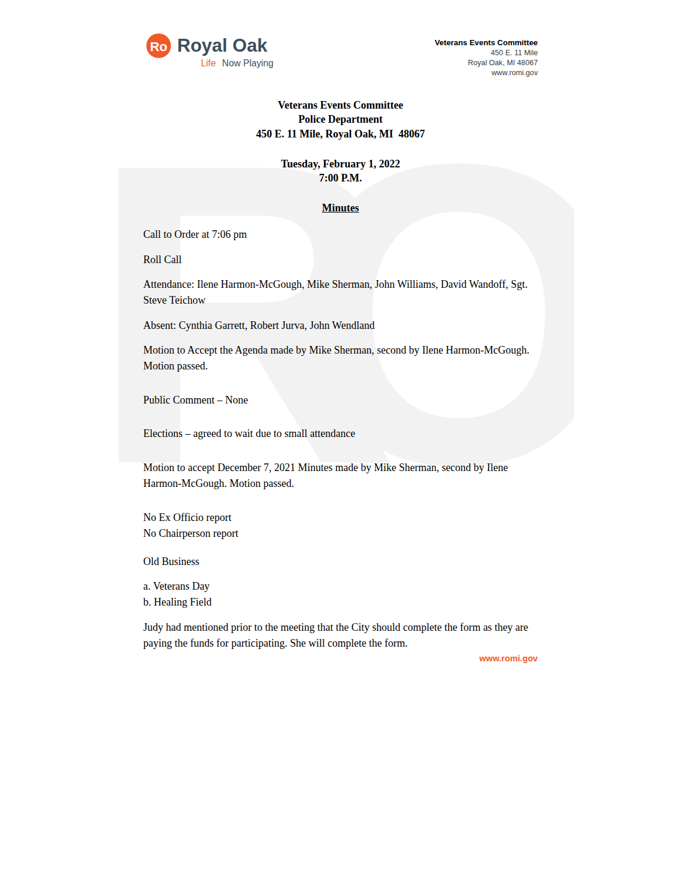R O
Ro Royal Oak Life Now Playing
Veterans Events Committee
450 E. 11 Mile
Royal Oak, MI 48067
www.romi.gov
Veterans Events Committee
Police Department
450 E. 11 Mile, Royal Oak, MI 48067
Tuesday, February 1, 2022
7:00 P.M.
Minutes
Call to Order at 7:06 pm
Roll Call
Attendance: Ilene Harmon-McGough, Mike Sherman, John Williams, David Wandoff, Sgt. Steve Teichow
Absent: Cynthia Garrett, Robert Jurva, John Wendland
Motion to Accept the Agenda made by Mike Sherman, second by Ilene Harmon-McGough. Motion passed.
Public Comment – None
Elections – agreed to wait due to small attendance
Motion to accept December 7, 2021 Minutes made by Mike Sherman, second by Ilene Harmon-McGough. Motion passed.
No Ex Officio report
No Chairperson report
Old Business
a. Veterans Day
b. Healing Field
Judy had mentioned prior to the meeting that the City should complete the form as they are paying the funds for participating. She will complete the form.
www.romi.gov